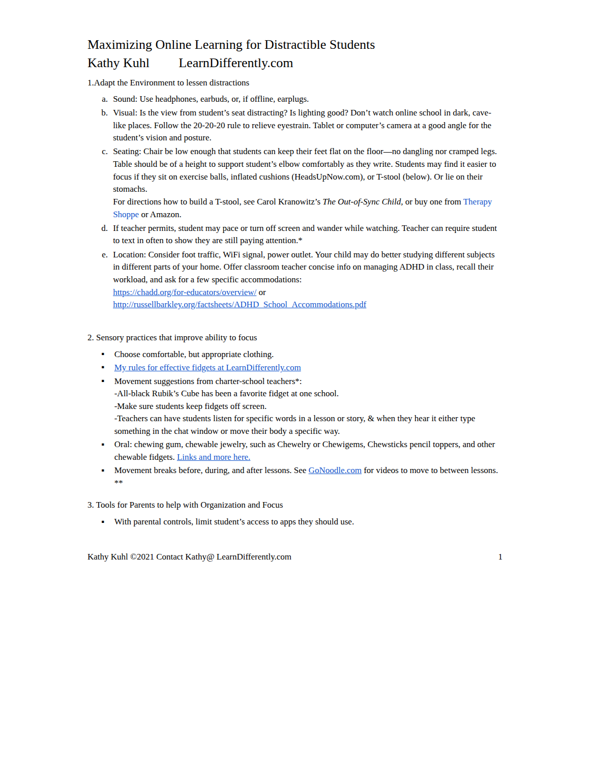Maximizing Online Learning for Distractible Students
Kathy Kuhl LearnDifferently.com
1.Adapt the Environment to lessen distractions
Sound: Use headphones, earbuds, or, if offline, earplugs.
Visual: Is the view from student’s seat distracting? Is lighting good? Don’t watch online school in dark, cave-like places. Follow the 20-20-20 rule to relieve eyestrain. Tablet or computer’s camera at a good angle for the student’s vision and posture.
Seating: Chair be low enough that students can keep their feet flat on the floor—no dangling nor cramped legs. Table should be of a height to support student’s elbow comfortably as they write. Students may find it easier to focus if they sit on exercise balls, inflated cushions (HeadsUpNow.com), or T-stool (below). Or lie on their stomachs. For directions how to build a T-stool, see Carol Kranowitz’s The Out-of-Sync Child, or buy one from Therapy Shoppe or Amazon.
If teacher permits, student may pace or turn off screen and wander while watching. Teacher can require student to text in often to show they are still paying attention.*
Location: Consider foot traffic, WiFi signal, power outlet. Your child may do better studying different subjects in different parts of your home. Offer classroom teacher concise info on managing ADHD in class, recall their workload, and ask for a few specific accommodations: https://chadd.org/for-educators/overview/ or http://russellbarkley.org/factsheets/ADHD_School_Accommodations.pdf
2. Sensory practices that improve ability to focus
Choose comfortable, but appropriate clothing.
My rules for effective fidgets at LearnDifferently.com
Movement suggestions from charter-school teachers*: -All-black Rubik’s Cube has been a favorite fidget at one school. -Make sure students keep fidgets off screen. -Teachers can have students listen for specific words in a lesson or story, & when they hear it either type something in the chat window or move their body a specific way.
Oral: chewing gum, chewable jewelry, such as Chewelry or Chewigems, Chewsticks pencil toppers, and other chewable fidgets. Links and more here.
Movement breaks before, during, and after lessons. See GoNoodle.com for videos to move to between lessons. **
3. Tools for Parents to help with Organization and Focus
With parental controls, limit student’s access to apps they should use.
Kathy Kuhl ©2021 Contact Kathy@ LearnDifferently.com 1